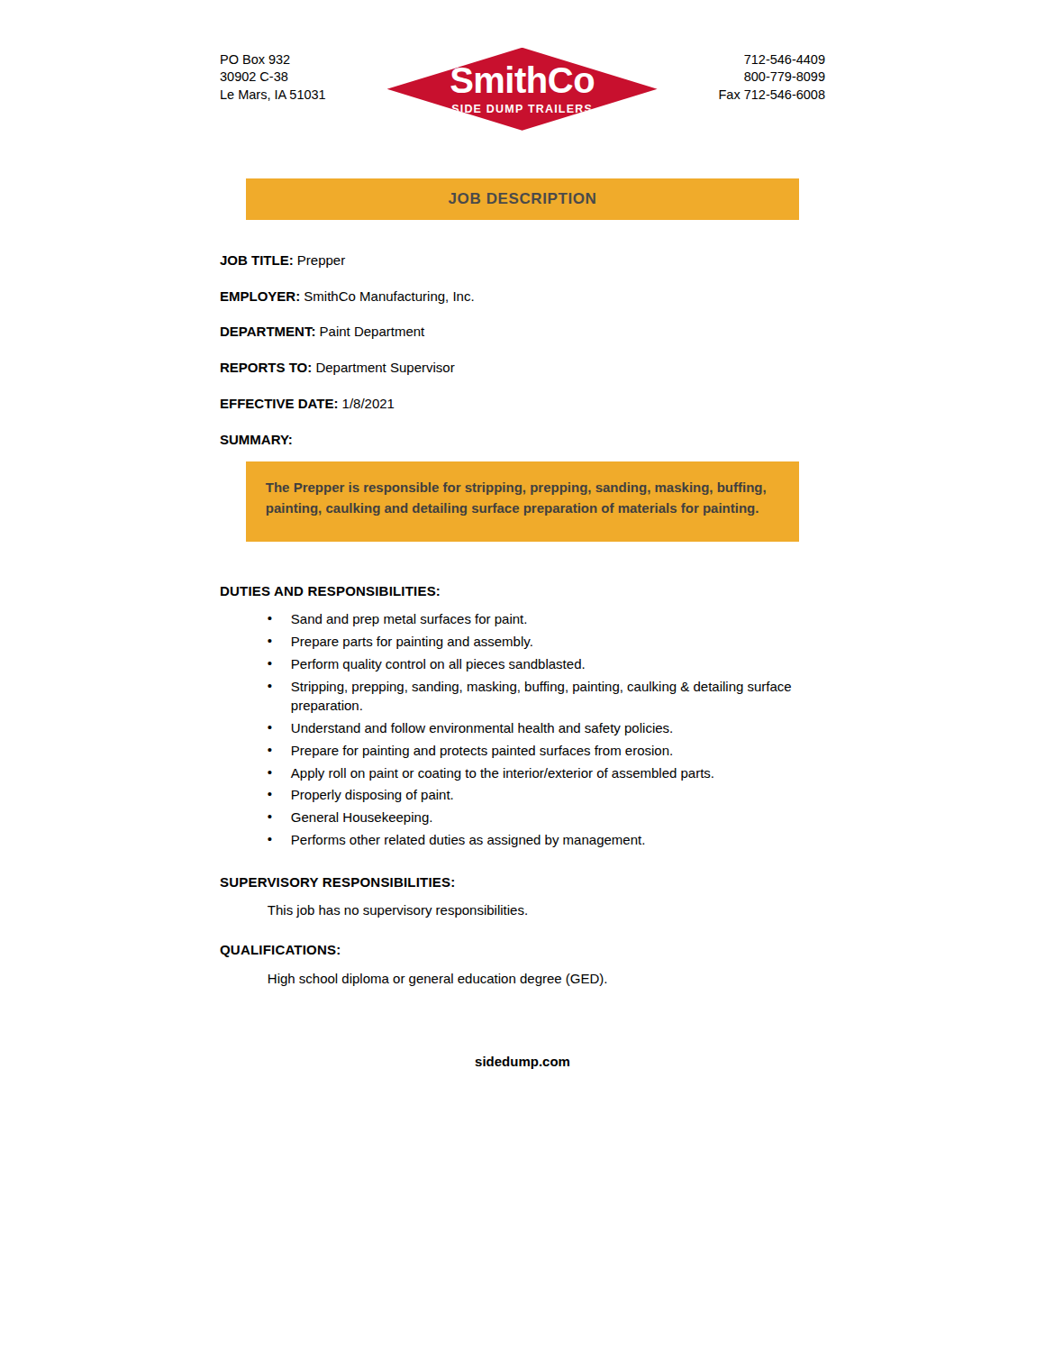PO Box 932
30902 C-38
Le Mars, IA 51031
SmithCo SIDE DUMP TRAILERS
712-546-4409
800-779-8099
Fax 712-546-6008
JOB DESCRIPTION
JOB TITLE: Prepper
EMPLOYER: SmithCo Manufacturing, Inc.
DEPARTMENT: Paint Department
REPORTS TO: Department Supervisor
EFFECTIVE DATE: 1/8/2021
SUMMARY:
The Prepper is responsible for stripping, prepping, sanding, masking, buffing, painting, caulking and detailing surface preparation of materials for painting.
DUTIES AND RESPONSIBILITIES:
Sand and prep metal surfaces for paint.
Prepare parts for painting and assembly.
Perform quality control on all pieces sandblasted.
Stripping, prepping, sanding, masking, buffing, painting, caulking & detailing surface preparation.
Understand and follow environmental health and safety policies.
Prepare for painting and protects painted surfaces from erosion.
Apply roll on paint or coating to the interior/exterior of assembled parts.
Properly disposing of paint.
General Housekeeping.
Performs other related duties as assigned by management.
SUPERVISORY RESPONSIBILITIES:
This job has no supervisory responsibilities.
QUALIFICATIONS:
High school diploma or general education degree (GED).
sidedump.com